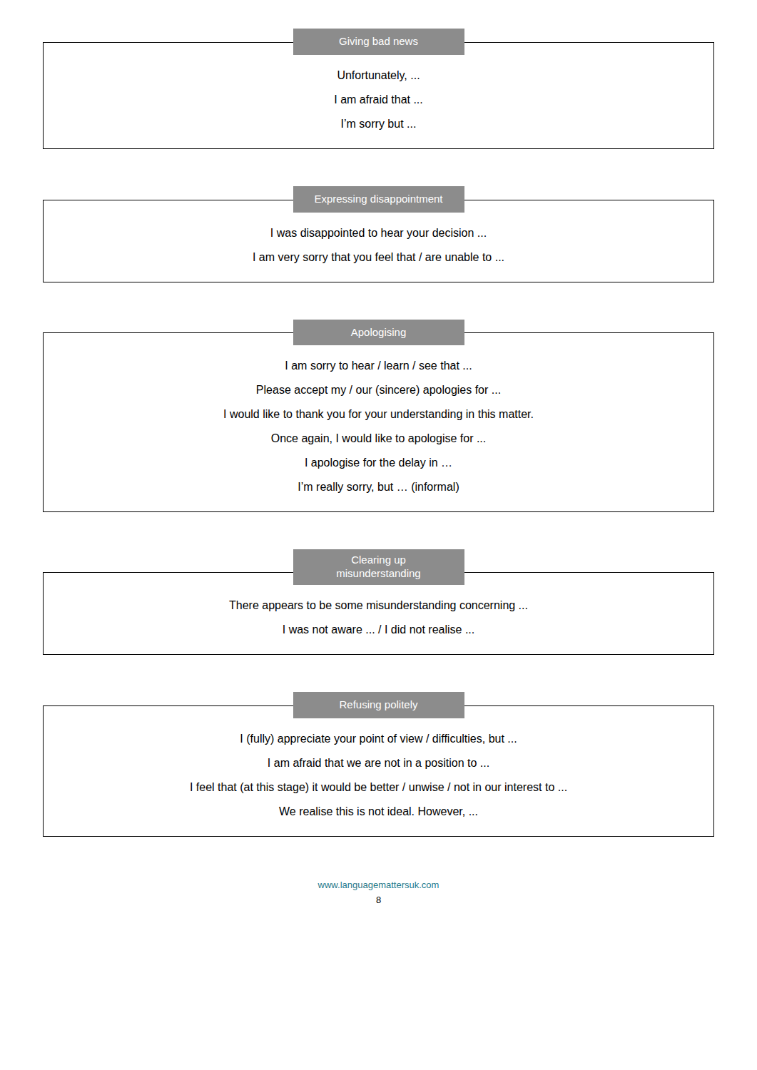Giving bad news
Unfortunately, ...
I am afraid that ...
I’m sorry but ...
Expressing disappointment
I was disappointed to hear your decision ...
I am very sorry that you feel that / are unable to ...
Apologising
I am sorry to hear / learn / see that ...
Please accept my / our (sincere) apologies for ...
I would like to thank you for your understanding in this matter.
Once again, I would like to apologise for ...
I apologise for the delay in …
I’m really sorry, but … (informal)
Clearing up
misunderstanding
There appears to be some misunderstanding concerning ...
I was not aware ... / I did not realise ...
Refusing politely
I (fully) appreciate your point of view / difficulties, but ...
I am afraid that we are not in a position to ...
I feel that (at this stage) it would be better / unwise / not in our interest to ...
We realise this is not ideal. However, ...
www.languagemattersuk.com
8